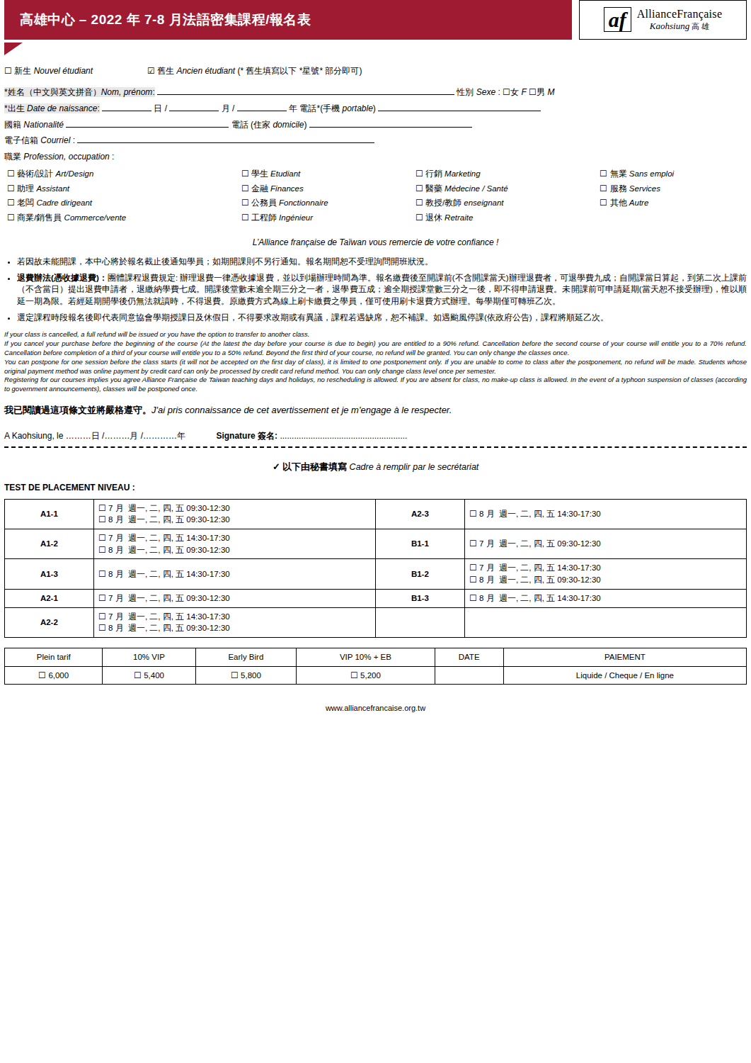高雄中心 – 2022 年 7-8 月法語密集課程/報名表
af
AllianceFrançaise
Kaohsiung 高 雄
☐ 新生 Nouvel étudiant ☑ 舊生 Ancien étudiant (* 舊生填寫以下 *星號* 部分即可)
*姓名（中文與英文拼音）Nom, prénom: 性別 Sexe : ☐女 F ☐男 M
*出生 Date de naissance: 日 / 月 / 年 電話*(手機 portable)
國籍 Nationalité 電話 (住家 domicile)
電子信箱 Courriel :
職業 Profession, occupation :
| ☐ 藝術/設計 Art/Design | ☐ 學生 Etudiant | ☐ 行銷 Marketing | ☐ 無業 Sans emploi |
| ☐ 助理 Assistant | ☐ 金融 Finances | ☐ 醫藥 Médecine / Santé | ☐ 服務 Services |
| ☐ 老闆 Cadre dirigeant | ☐ 公務員 Fonctionnaire | ☐ 教授/教師 enseignant | ☐ 其他 Autre |
| ☐ 商業/銷售員 Commerce/vente | ☐ 工程師 Ingénieur | ☐ 退休 Retraite | |
L’Alliance française de Taïwan vous remercie de votre confiance !
若因故未能開課，本中心將於報名截止後通知學員；如期開課則不另行通知。報名期間恕不受理詢問開班狀況。
退費辦法(憑收據退費)：團體課程退費規定: 辦理退費一律憑收據退費，並以到場辦理時間為準。報名繳費後至開課前(不含開課當天)辦理退費者，可退學費九成；自開課當日算起，到第二次上課前（不含當日）提出退費申請者，退繳納學費七成。開課後堂數未逾全期三分之一者，退學費五成；逾全期授課堂數三分之一後，即不得申請退費。未開課前可申請延期(當天恕不接受辦理)，惟以順延一期為限。若經延期開學後仍無法就讀時，不得退費。原繳費方式為線上刷卡繳費之學員，僅可使用刷卡退費方式辦理。每學期僅可轉班乙次。
選定課程時段報名後即代表同意協會學期授課日及休假日，不得要求改期或有異議，課程若遇缺席，恕不補課。如遇颱風停課(依政府公告)，課程將順延乙次。
If your class is cancelled, a full refund will be issued or you have the option to transfer to another class.
If you cancel your purchase before the beginning of the course (At the latest the day before your course is due to begin) you are entitled to a 90% refund. Cancellation before the second course of your course will entitle you to a 70% refund. Cancellation before completion of a third of your course will entitle you to a 50% refund. Beyond the first third of your course, no refund will be granted. You can only change the classes once.
You can postpone for one session before the class starts (it will not be accepted on the first day of class), it is limited to one postponement only. If you are unable to come to class after the postponement, no refund will be made. Students whose original payment method was online payment by credit card can only be processed by credit card refund method. You can only change class level once per semester.
Registering for our courses implies you agree Alliance Française de Taiwan teaching days and holidays, no rescheduling is allowed. If you are absent for class, no make-up class is allowed. In the event of a typhoon suspension of classes (according to government announcements), classes will be postponed once.
我已閱讀過這項條文並將嚴格遵守。J'ai pris connaissance de cet avertissement et je m'engage à le respecter.
A Kaohsiung, le ………日 /………月 /…………年 Signature 簽名: ......................................................
✓ 以下由秘書填寫 Cadre à remplir par le secrétariat
TEST DE PLACEMENT NIVEAU :
| A1-1 | ☐ 7 月 週一, 二, 四, 五 09:30-12:30 ☐ 8 月 週一, 二, 四, 五 09:30-12:30 | A2-3 | ☐ 8 月 週一, 二, 四, 五 14:30-17:30 |
| A1-2 | ☐ 7 月 週一, 二, 四, 五 14:30-17:30 ☐ 8 月 週一, 二, 四, 五 09:30-12:30 | B1-1 | ☐ 7 月 週一, 二, 四, 五 09:30-12:30 |
| A1-3 | ☐ 8 月 週一, 二, 四, 五 14:30-17:30 | B1-2 | ☐ 7 月 週一, 二, 四, 五 14:30-17:30 ☐ 8 月 週一, 二, 四, 五 09:30-12:30 |
| A2-1 | ☐ 7 月 週一, 二, 四, 五 09:30-12:30 | B1-3 | ☐ 8 月 週一, 二, 四, 五 14:30-17:30 |
| A2-2 | ☐ 7 月 週一, 二, 四, 五 14:30-17:30 ☐ 8 月 週一, 二, 四, 五 09:30-12:30 | | |
| Plein tarif | 10% VIP | Early Bird | VIP 10% + EB | DATE | PAIEMENT |
| --- | --- | --- | --- | --- | --- |
| ☐ 6,000 | ☐ 5,400 | ☐ 5,800 | ☐ 5,200 | | Liquide / Cheque / En ligne |
www.alliancefrancaise.org.tw